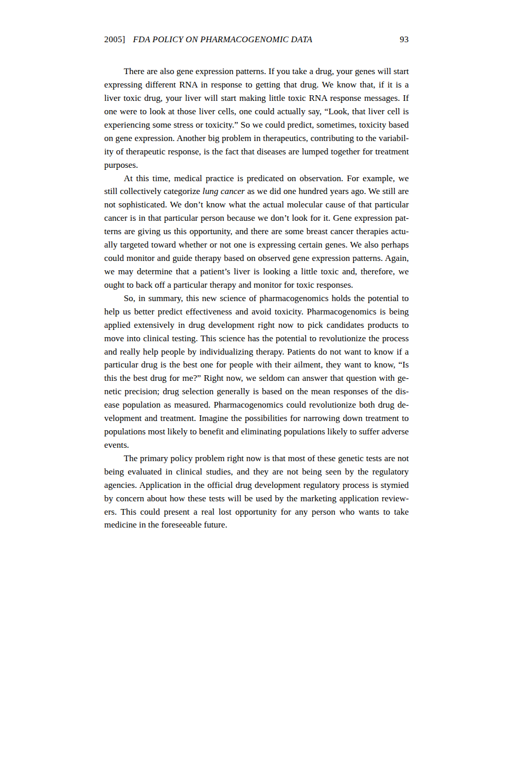2005] FDA Policy on Pharmacogenomic Data 93
There are also gene expression patterns. If you take a drug, your genes will start expressing different RNA in response to getting that drug. We know that, if it is a liver toxic drug, your liver will start making little toxic RNA response messages. If one were to look at those liver cells, one could actually say, “Look, that liver cell is experiencing some stress or toxicity.” So we could predict, sometimes, toxicity based on gene expression. Another big problem in therapeutics, contributing to the variability of therapeutic response, is the fact that diseases are lumped together for treatment purposes.
At this time, medical practice is predicated on observation. For example, we still collectively categorize lung cancer as we did one hundred years ago. We still are not sophisticated. We don’t know what the actual molecular cause of that particular cancer is in that particular person because we don’t look for it. Gene expression patterns are giving us this opportunity, and there are some breast cancer therapies actually targeted toward whether or not one is expressing certain genes. We also perhaps could monitor and guide therapy based on observed gene expression patterns. Again, we may determine that a patient’s liver is looking a little toxic and, therefore, we ought to back off a particular therapy and monitor for toxic responses.
So, in summary, this new science of pharmacogenomics holds the potential to help us better predict effectiveness and avoid toxicity. Pharmacogenomics is being applied extensively in drug development right now to pick candidates products to move into clinical testing. This science has the potential to revolutionize the process and really help people by individualizing therapy. Patients do not want to know if a particular drug is the best one for people with their ailment, they want to know, “Is this the best drug for me?” Right now, we seldom can answer that question with genetic precision; drug selection generally is based on the mean responses of the disease population as measured. Pharmacogenomics could revolutionize both drug development and treatment. Imagine the possibilities for narrowing down treatment to populations most likely to benefit and eliminating populations likely to suffer adverse events.
The primary policy problem right now is that most of these genetic tests are not being evaluated in clinical studies, and they are not being seen by the regulatory agencies. Application in the official drug development regulatory process is stymied by concern about how these tests will be used by the marketing application reviewers. This could present a real lost opportunity for any person who wants to take medicine in the foreseeable future.